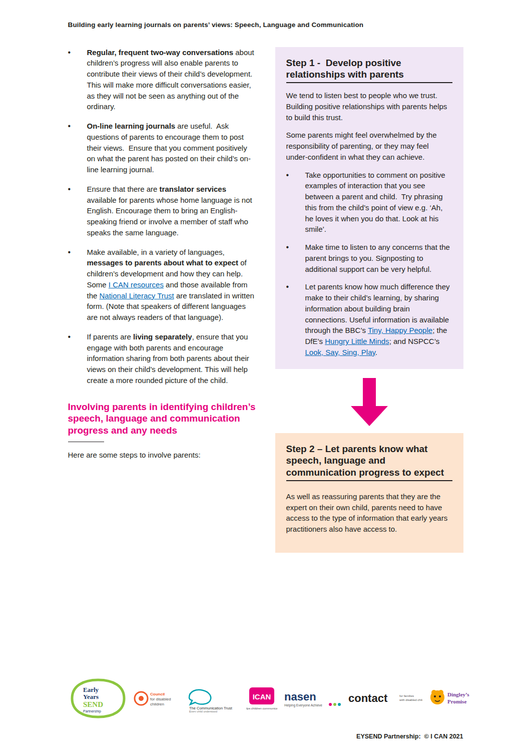Building early learning journals on parents’ views: Speech, Language and Communication
Regular, frequent two-way conversations about children’s progress will also enable parents to contribute their views of their child’s development. This will make more difficult conversations easier, as they will not be seen as anything out of the ordinary.
On-line learning journals are useful. Ask questions of parents to encourage them to post their views. Ensure that you comment positively on what the parent has posted on their child’s on-line learning journal.
Ensure that there are translator services available for parents whose home language is not English. Encourage them to bring an English-speaking friend or involve a member of staff who speaks the same language.
Make available, in a variety of languages, messages to parents about what to expect of children’s development and how they can help. Some I CAN resources and those available from the National Literacy Trust are translated in written form. (Note that speakers of different languages are not always readers of that language).
If parents are living separately, ensure that you engage with both parents and encourage information sharing from both parents about their views on their child’s development. This will help create a more rounded picture of the child.
Involving parents in identifying children’s speech, language and communication progress and any needs
Here are some steps to involve parents:
Step 1 - Develop positive relationships with parents
We tend to listen best to people who we trust. Building positive relationships with parents helps to build this trust.
Some parents might feel overwhelmed by the responsibility of parenting, or they may feel under-confident in what they can achieve.
Take opportunities to comment on positive examples of interaction that you see between a parent and child. Try phrasing this from the child’s point of view e.g. ‘Ah, he loves it when you do that. Look at his smile’.
Make time to listen to any concerns that the parent brings to you. Signposting to additional support can be very helpful.
Let parents know how much difference they make to their child’s learning, by sharing information about building brain connections. Useful information is available through the BBC’s Tiny, Happy People; the DfE’s Hungry Little Minds; and NSPCC’s Look, Say, Sing, Play.
Step 2 – Let parents know what speech, language and communication progress to expect
As well as reassuring parents that they are the expert on their own child, parents need to have access to the type of information that early years practitioners also have access to.
Early Years SEND Partnership
Council for disabled children
The Communication Trust Every child understood
ICAN helps children communicate
nasen Helping Everyone Achieve
contact for families with disabled children
Dingley’s Promise
EYSEND Partnership: © I CAN 2021